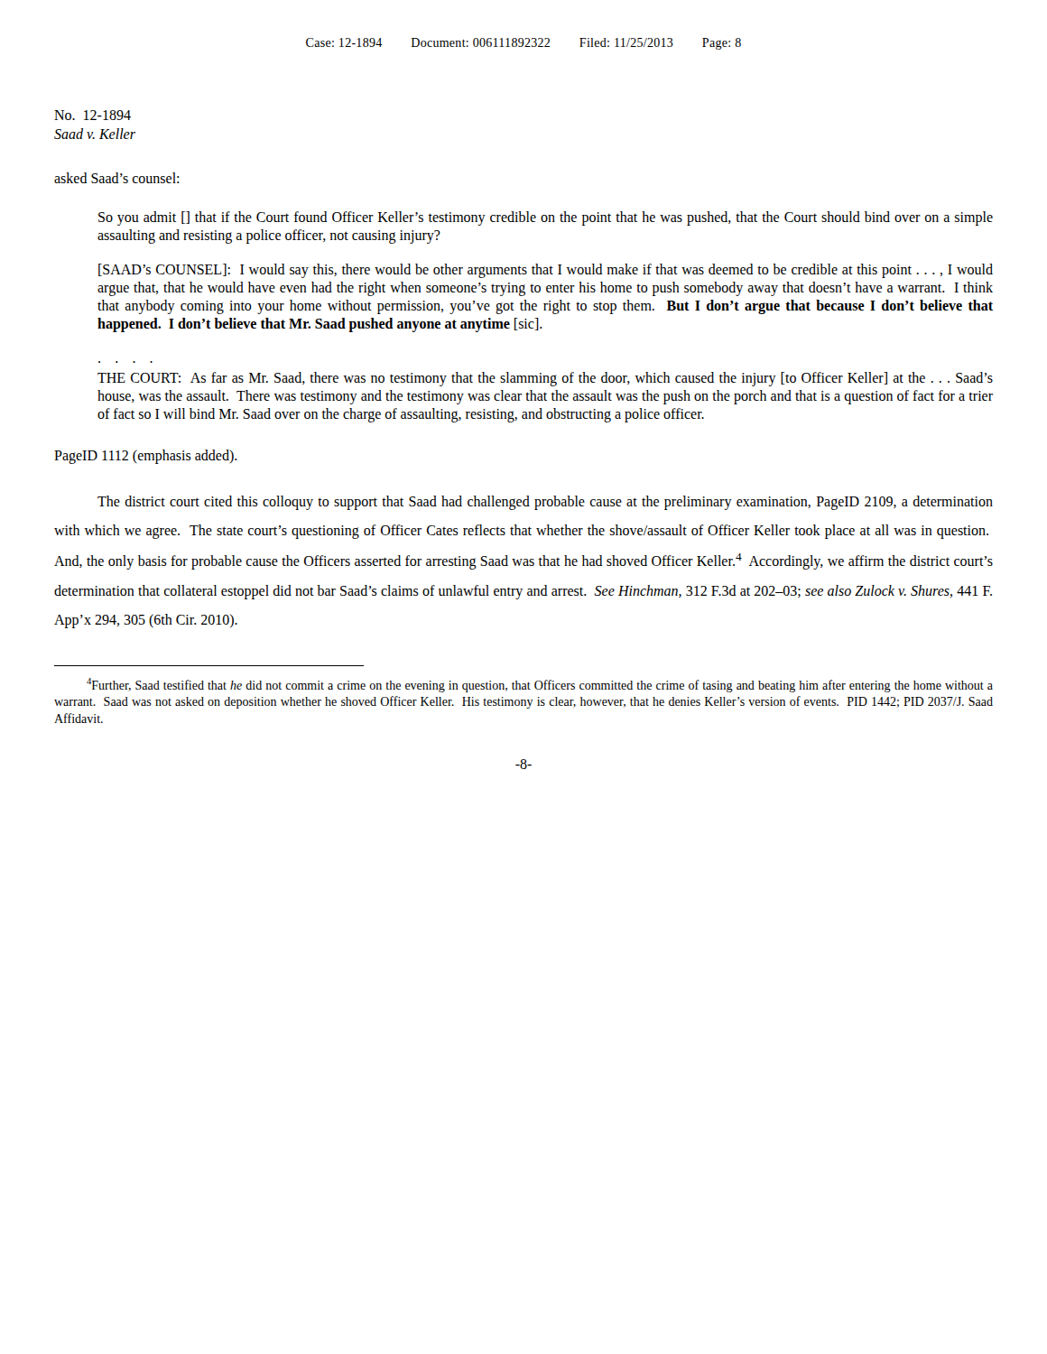Case: 12-1894 Document: 006111892322 Filed: 11/25/2013 Page: 8
No. 12-1894 Saad v. Keller
asked Saad’s counsel:
So you admit [] that if the Court found Officer Keller’s testimony credible on the point that he was pushed, that the Court should bind over on a simple assaulting and resisting a police officer, not causing injury?
[SAAD’s COUNSEL]: I would say this, there would be other arguments that I would make if that was deemed to be credible at this point . . . , I would argue that, that he would have even had the right when someone’s trying to enter his home to push somebody away that doesn’t have a warrant. I think that anybody coming into your home without permission, you’ve got the right to stop them. But I don’t argue that because I don’t believe that happened. I don’t believe that Mr. Saad pushed anyone at anytime [sic].
. . . .
THE COURT: As far as Mr. Saad, there was no testimony that the slamming of the door, which caused the injury [to Officer Keller] at the . . . Saad’s house, was the assault. There was testimony and the testimony was clear that the assault was the push on the porch and that is a question of fact for a trier of fact so I will bind Mr. Saad over on the charge of assaulting, resisting, and obstructing a police officer.
PageID 1112 (emphasis added).
   The district court cited this colloquy to support that Saad had challenged probable cause at the preliminary examination, PageID 2109, a determination with which we agree. The state court’s questioning of Officer Cates reflects that whether the shove/assault of Officer Keller took place at all was in question. And, the only basis for probable cause the Officers asserted for arresting Saad was that he had shoved Officer Keller.4 Accordingly, we affirm the district court’s determination that collateral estoppel did not bar Saad’s claims of unlawful entry and arrest. See Hinchman, 312 F.3d at 202–03; see also Zulock v. Shures, 441 F. App’x 294, 305 (6th Cir. 2010).
4Further, Saad testified that he did not commit a crime on the evening in question, that Officers committed the crime of tasing and beating him after entering the home without a warrant. Saad was not asked on deposition whether he shoved Officer Keller. His testimony is clear, however, that he denies Keller’s version of events. PID 1442; PID 2037/J. Saad Affidavit.
-8-